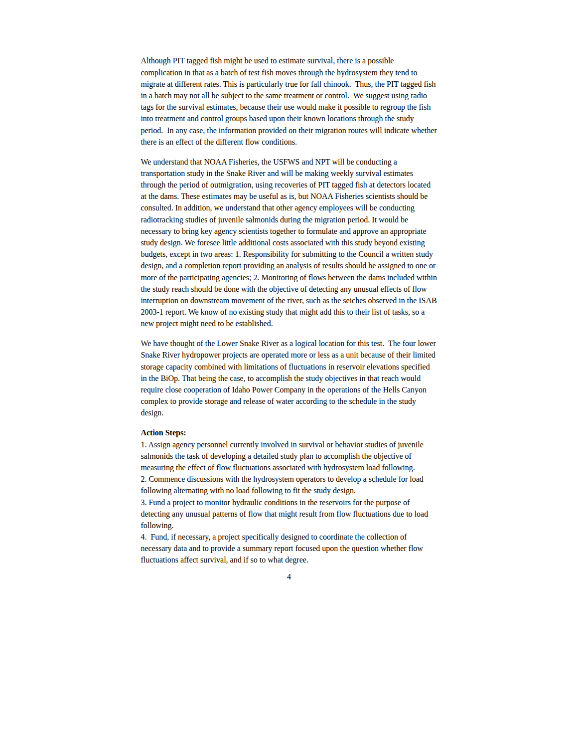Although PIT tagged fish might be used to estimate survival, there is a possible complication in that as a batch of test fish moves through the hydrosystem they tend to migrate at different rates. This is particularly true for fall chinook. Thus, the PIT tagged fish in a batch may not all be subject to the same treatment or control. We suggest using radio tags for the survival estimates, because their use would make it possible to regroup the fish into treatment and control groups based upon their known locations through the study period. In any case, the information provided on their migration routes will indicate whether there is an effect of the different flow conditions.
We understand that NOAA Fisheries, the USFWS and NPT will be conducting a transportation study in the Snake River and will be making weekly survival estimates through the period of outmigration, using recoveries of PIT tagged fish at detectors located at the dams. These estimates may be useful as is, but NOAA Fisheries scientists should be consulted. In addition, we understand that other agency employees will be conducting radiotracking studies of juvenile salmonids during the migration period. It would be necessary to bring key agency scientists together to formulate and approve an appropriate study design. We foresee little additional costs associated with this study beyond existing budgets, except in two areas: 1. Responsibility for submitting to the Council a written study design, and a completion report providing an analysis of results should be assigned to one or more of the participating agencies; 2. Monitoring of flows between the dams included within the study reach should be done with the objective of detecting any unusual effects of flow interruption on downstream movement of the river, such as the seiches observed in the ISAB 2003-1 report. We know of no existing study that might add this to their list of tasks, so a new project might need to be established.
We have thought of the Lower Snake River as a logical location for this test. The four lower Snake River hydropower projects are operated more or less as a unit because of their limited storage capacity combined with limitations of fluctuations in reservoir elevations specified in the BiOp. That being the case, to accomplish the study objectives in that reach would require close cooperation of Idaho Power Company in the operations of the Hells Canyon complex to provide storage and release of water according to the schedule in the study design.
Action Steps:
1. Assign agency personnel currently involved in survival or behavior studies of juvenile salmonids the task of developing a detailed study plan to accomplish the objective of measuring the effect of flow fluctuations associated with hydrosystem load following.
2. Commence discussions with the hydrosystem operators to develop a schedule for load following alternating with no load following to fit the study design.
3. Fund a project to monitor hydraulic conditions in the reservoirs for the purpose of detecting any unusual patterns of flow that might result from flow fluctuations due to load following.
4. Fund, if necessary, a project specifically designed to coordinate the collection of necessary data and to provide a summary report focused upon the question whether flow fluctuations affect survival, and if so to what degree.
4